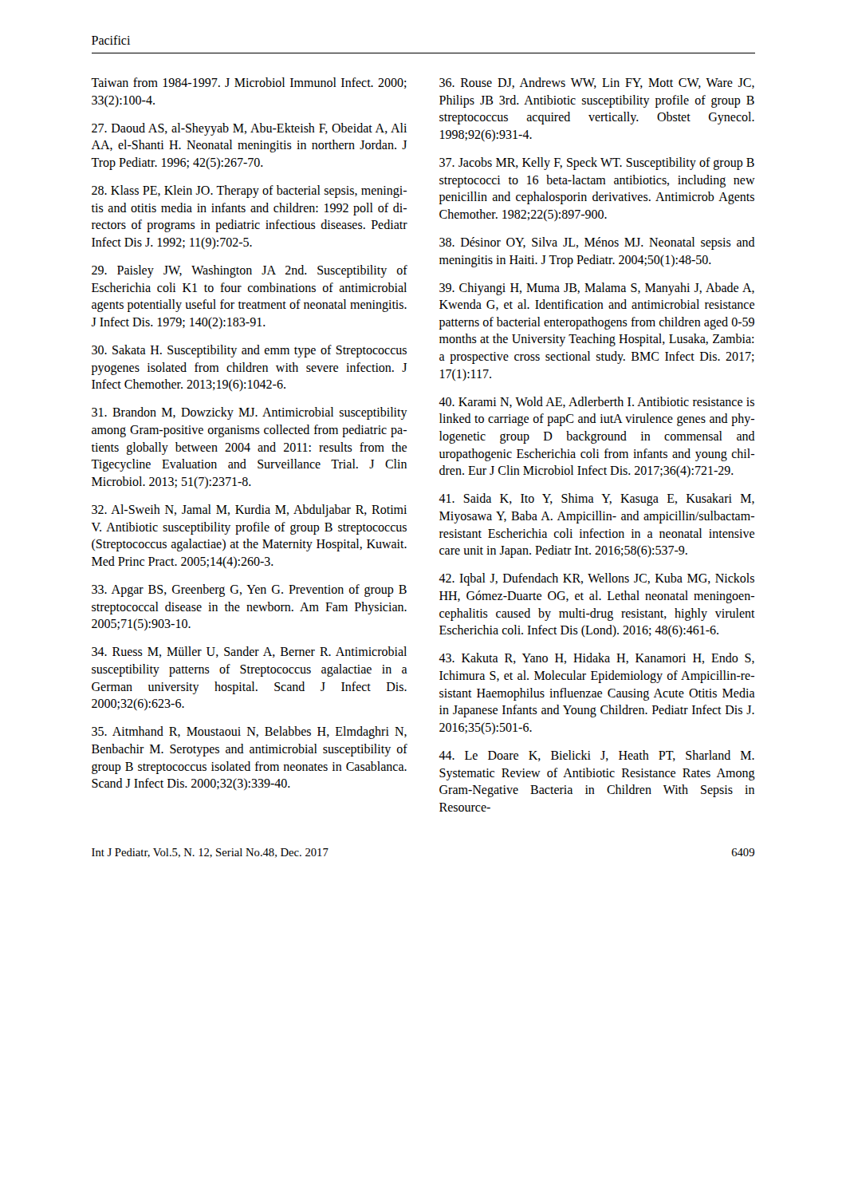Pacifici
Taiwan from 1984-1997. J Microbiol Immunol Infect. 2000; 33(2):100-4.
27. Daoud AS, al-Sheyyab M, Abu-Ekteish F, Obeidat A, Ali AA, el-Shanti H. Neonatal meningitis in northern Jordan. J Trop Pediatr. 1996; 42(5):267-70.
28. Klass PE, Klein JO. Therapy of bacterial sepsis, meningitis and otitis media in infants and children: 1992 poll of directors of programs in pediatric infectious diseases. Pediatr Infect Dis J. 1992; 11(9):702-5.
29. Paisley JW, Washington JA 2nd. Susceptibility of Escherichia coli K1 to four combinations of antimicrobial agents potentially useful for treatment of neonatal meningitis. J Infect Dis. 1979; 140(2):183-91.
30. Sakata H. Susceptibility and emm type of Streptococcus pyogenes isolated from children with severe infection. J Infect Chemother. 2013;19(6):1042-6.
31. Brandon M, Dowzicky MJ. Antimicrobial susceptibility among Gram-positive organisms collected from pediatric patients globally between 2004 and 2011: results from the Tigecycline Evaluation and Surveillance Trial. J Clin Microbiol. 2013; 51(7):2371-8.
32. Al-Sweih N, Jamal M, Kurdia M, Abduljabar R, Rotimi V. Antibiotic susceptibility profile of group B streptococcus (Streptococcus agalactiae) at the Maternity Hospital, Kuwait. Med Princ Pract. 2005;14(4):260-3.
33. Apgar BS, Greenberg G, Yen G. Prevention of group B streptococcal disease in the newborn. Am Fam Physician. 2005;71(5):903-10.
34. Ruess M, Müller U, Sander A, Berner R. Antimicrobial susceptibility patterns of Streptococcus agalactiae in a German university hospital. Scand J Infect Dis. 2000;32(6):623-6.
35. Aitmhand R, Moustaoui N, Belabbes H, Elmdaghri N, Benbachir M. Serotypes and antimicrobial susceptibility of group B streptococcus isolated from neonates in Casablanca. Scand J Infect Dis. 2000;32(3):339-40.
36. Rouse DJ, Andrews WW, Lin FY, Mott CW, Ware JC, Philips JB 3rd. Antibiotic susceptibility profile of group B streptococcus acquired vertically. Obstet Gynecol. 1998;92(6):931-4.
37. Jacobs MR, Kelly F, Speck WT. Susceptibility of group B streptococci to 16 beta-lactam antibiotics, including new penicillin and cephalosporin derivatives. Antimicrob Agents Chemother. 1982;22(5):897-900.
38. Désinor OY, Silva JL, Ménos MJ. Neonatal sepsis and meningitis in Haiti. J Trop Pediatr. 2004;50(1):48-50.
39. Chiyangi H, Muma JB, Malama S, Manyahi J, Abade A, Kwenda G, et al. Identification and antimicrobial resistance patterns of bacterial enteropathogens from children aged 0-59 months at the University Teaching Hospital, Lusaka, Zambia: a prospective cross sectional study. BMC Infect Dis. 2017; 17(1):117.
40. Karami N, Wold AE, Adlerberth I. Antibiotic resistance is linked to carriage of papC and iutA virulence genes and phylogenetic group D background in commensal and uropathogenic Escherichia coli from infants and young children. Eur J Clin Microbiol Infect Dis. 2017;36(4):721-29.
41. Saida K, Ito Y, Shima Y, Kasuga E, Kusakari M, Miyosawa Y, Baba A. Ampicillin- and ampicillin/sulbactam-resistant Escherichia coli infection in a neonatal intensive care unit in Japan. Pediatr Int. 2016;58(6):537-9.
42. Iqbal J, Dufendach KR, Wellons JC, Kuba MG, Nickols HH, Gómez-Duarte OG, et al. Lethal neonatal meningoencephalitis caused by multi-drug resistant, highly virulent Escherichia coli. Infect Dis (Lond). 2016; 48(6):461-6.
43. Kakuta R, Yano H, Hidaka H, Kanamori H, Endo S, Ichimura S, et al. Molecular Epidemiology of Ampicillin-resistant Haemophilus influenzae Causing Acute Otitis Media in Japanese Infants and Young Children. Pediatr Infect Dis J. 2016;35(5):501-6.
44. Le Doare K, Bielicki J, Heath PT, Sharland M. Systematic Review of Antibiotic Resistance Rates Among Gram-Negative Bacteria in Children With Sepsis in Resource-
Int J Pediatr, Vol.5, N. 12, Serial No.48, Dec. 2017 6409